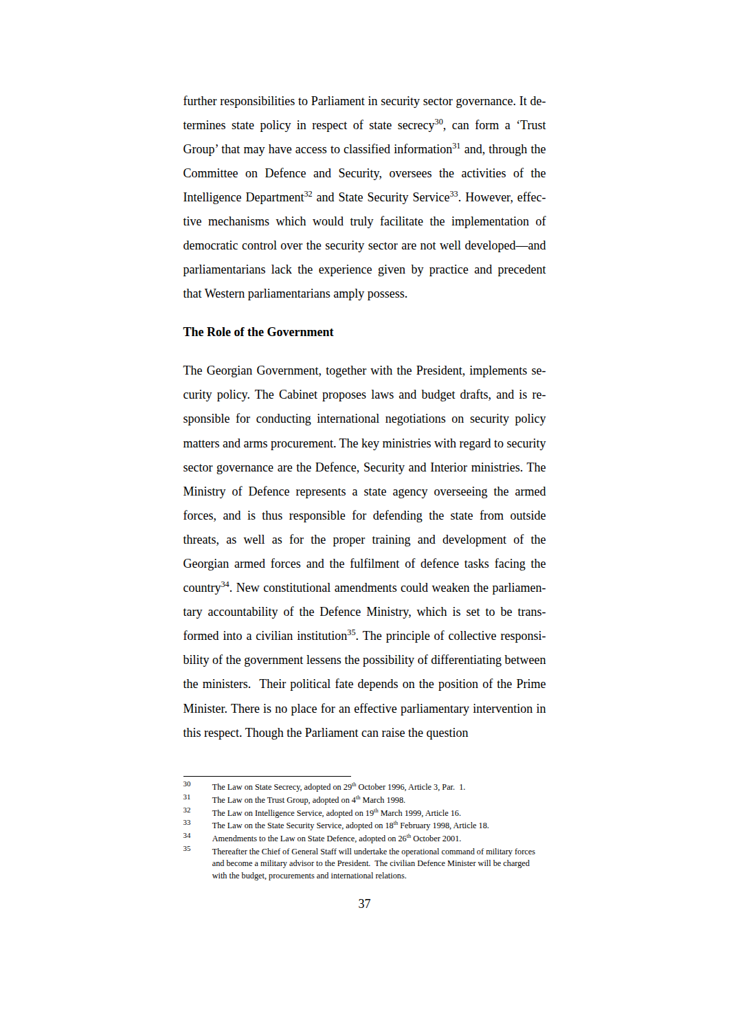further responsibilities to Parliament in security sector governance. It determines state policy in respect of state secrecy30, can form a ‘Trust Group’ that may have access to classified information31 and, through the Committee on Defence and Security, oversees the activities of the Intelligence Department32 and State Security Service33. However, effective mechanisms which would truly facilitate the implementation of democratic control over the security sector are not well developed—and parliamentarians lack the experience given by practice and precedent that Western parliamentarians amply possess.
The Role of the Government
The Georgian Government, together with the President, implements security policy. The Cabinet proposes laws and budget drafts, and is responsible for conducting international negotiations on security policy matters and arms procurement. The key ministries with regard to security sector governance are the Defence, Security and Interior ministries. The Ministry of Defence represents a state agency overseeing the armed forces, and is thus responsible for defending the state from outside threats, as well as for the proper training and development of the Georgian armed forces and the fulfilment of defence tasks facing the country34. New constitutional amendments could weaken the parliamentary accountability of the Defence Ministry, which is set to be transformed into a civilian institution35. The principle of collective responsibility of the government lessens the possibility of differentiating between the ministers. Their political fate depends on the position of the Prime Minister. There is no place for an effective parliamentary intervention in this respect. Though the Parliament can raise the question
| 30 | The Law on State Secrecy, adopted on 29 th October 1996, Article 3, Par. 1. |
| 31 | The Law on the Trust Group, adopted on 4 th March 1998. |
| 32 | The Law on Intelligence Service, adopted on 19 th March 1999, Article 16. |
| 33 | The Law on the State Security Service, adopted on 18 th February 1998, Article 18. |
| 34 | Amendments to the Law on State Defence, adopted on 26 th October 2001. |
| 35 | Thereafter the Chief of General Staff will undertake the operational command of military forces and become a military advisor to the President. The civilian Defence Minister will be charged with the budget, procurements and international relations. |
37